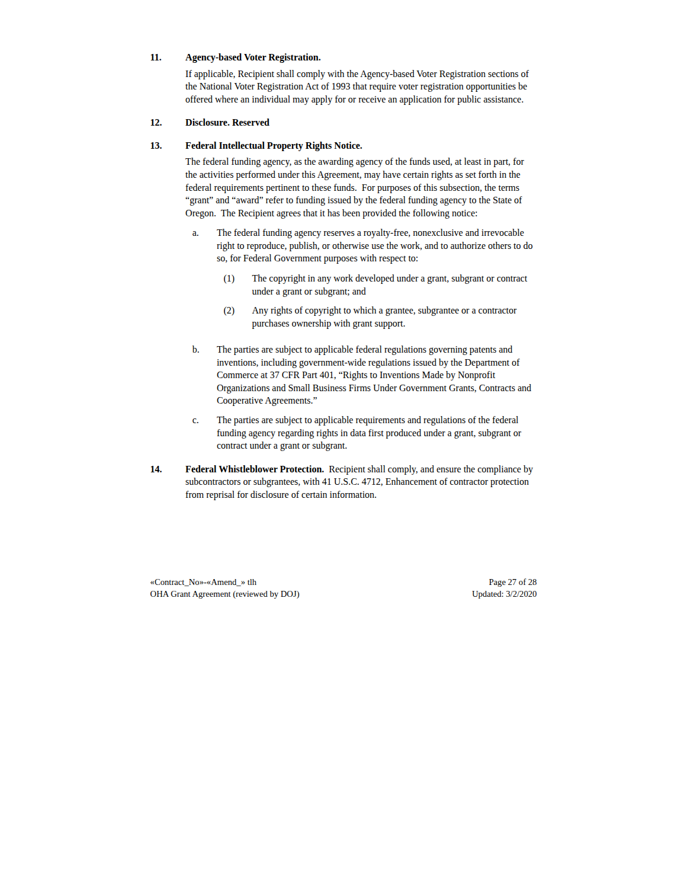11. Agency-based Voter Registration.
If applicable, Recipient shall comply with the Agency-based Voter Registration sections of the National Voter Registration Act of 1993 that require voter registration opportunities be offered where an individual may apply for or receive an application for public assistance.
12. Disclosure. Reserved
13. Federal Intellectual Property Rights Notice.
The federal funding agency, as the awarding agency of the funds used, at least in part, for the activities performed under this Agreement, may have certain rights as set forth in the federal requirements pertinent to these funds. For purposes of this subsection, the terms “grant” and “award” refer to funding issued by the federal funding agency to the State of Oregon. The Recipient agrees that it has been provided the following notice:
a.
The federal funding agency reserves a royalty-free, nonexclusive and irrevocable right to reproduce, publish, or otherwise use the work, and to authorize others to do so, for Federal Government purposes with respect to:
(1) The copyright in any work developed under a grant, subgrant or contract under a grant or subgrant; and
(2) Any rights of copyright to which a grantee, subgrantee or a contractor purchases ownership with grant support.
b. The parties are subject to applicable federal regulations governing patents and inventions, including government-wide regulations issued by the Department of Commerce at 37 CFR Part 401, “Rights to Inventions Made by Nonprofit Organizations and Small Business Firms Under Government Grants, Contracts and Cooperative Agreements.”
c. The parties are subject to applicable requirements and regulations of the federal funding agency regarding rights in data first produced under a grant, subgrant or contract under a grant or subgrant.
14. Federal Whistleblower Protection. Recipient shall comply, and ensure the compliance by subcontractors or subgrantees, with 41 U.S.C. 4712, Enhancement of contractor protection from reprisal for disclosure of certain information.
«Contract_No»-«Amend_» tlh OHA Grant Agreement (reviewed by DOJ)
Page 27 of 28 Updated: 3/2/2020